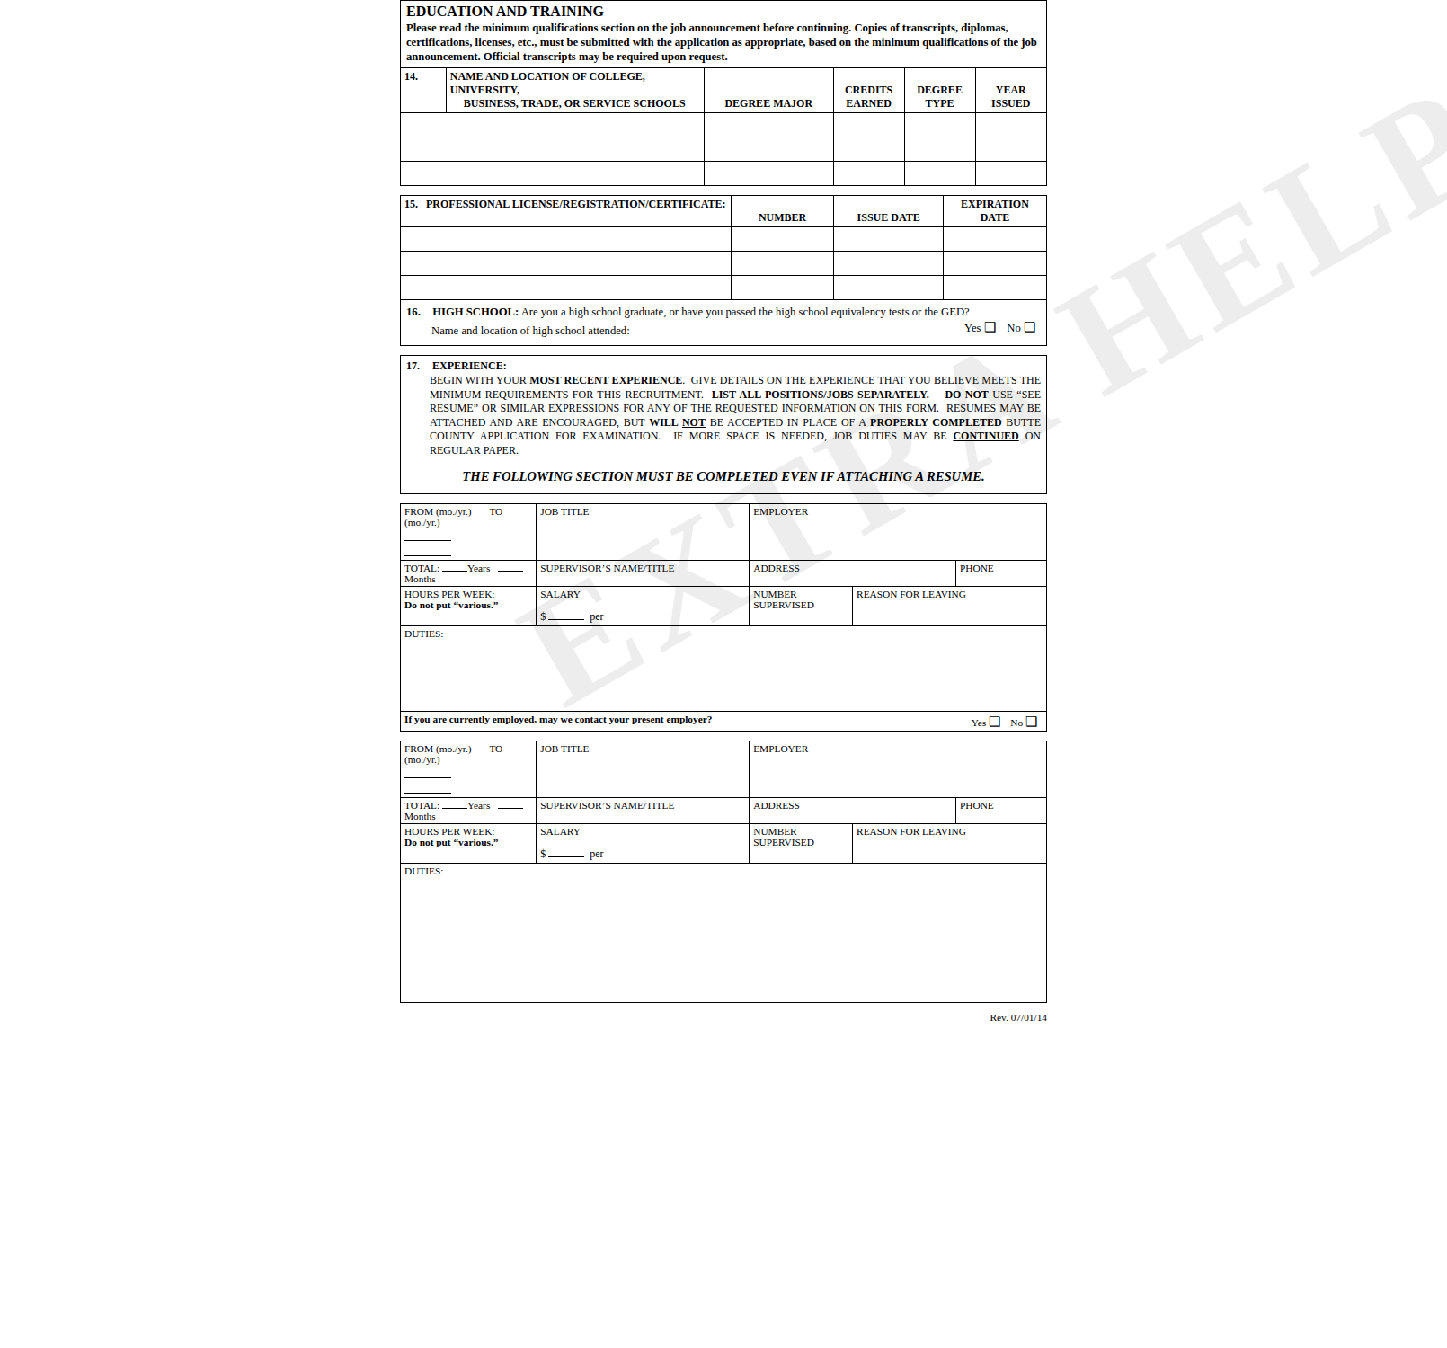EXTRA HELP
EDUCATION AND TRAINING
Please read the minimum qualifications section on the job announcement before continuing. Copies of transcripts, diplomas, certifications, licenses, etc., must be submitted with the application as appropriate, based on the minimum qualifications of the job announcement. Official transcripts may be required upon request.
| 14. | NAME AND LOCATION OF COLLEGE, UNIVERSITY, BUSINESS, TRADE, OR SERVICE SCHOOLS | DEGREE MAJOR | CREDITS EARNED | DEGREE TYPE | YEAR ISSUED |
| 15. | PROFESSIONAL LICENSE/REGISTRATION/CERTIFICATE: | NUMBER | ISSUE DATE | EXPIRATION DATE |
16. HIGH SCHOOL: Are you a high school graduate, or have you passed the high school equivalency tests or the GED? Yes ❑ No ❑
Name and location of high school attended:
17. EXPERIENCE:
BEGIN WITH YOUR MOST RECENT EXPERIENCE. GIVE DETAILS ON THE EXPERIENCE THAT YOU BELIEVE MEETS THE MINIMUM REQUIREMENTS FOR THIS RECRUITMENT. LIST ALL POSITIONS/JOBS SEPARATELY. DO NOT USE “SEE RESUME” OR SIMILAR EXPRESSIONS FOR ANY OF THE REQUESTED INFORMATION ON THIS FORM. RESUMES MAY BE ATTACHED AND ARE ENCOURAGED, BUT WILL NOT BE ACCEPTED IN PLACE OF A PROPERLY COMPLETED BUTTE COUNTY APPLICATION FOR EXAMINATION. IF MORE SPACE IS NEEDED, JOB DUTIES MAY BE CONTINUED ON REGULAR PAPER.
THE FOLLOWING SECTION MUST BE COMPLETED EVEN IF ATTACHING A RESUME.
| FROM (mo./yr.) TO (mo./yr.) | JOB TITLE | EMPLOYER |
| TOTAL: Years Months | SUPERVISOR’S NAME/TITLE | ADDRESS | PHONE |
| HOURS PER WEEK: Do not put “various.” | SALARY $ per | NUMBER SUPERVISED | REASON FOR LEAVING |
| DUTIES: |
| If you are currently employed, may we contact your present employer? Yes ❑ No ❑ |
| FROM (mo./yr.) TO (mo./yr.) | JOB TITLE | EMPLOYER |
| TOTAL: Years Months | SUPERVISOR’S NAME/TITLE | ADDRESS | PHONE |
| HOURS PER WEEK: Do not put “various.” | SALARY $ per | NUMBER SUPERVISED | REASON FOR LEAVING |
| DUTIES: |
Rev. 07/01/14